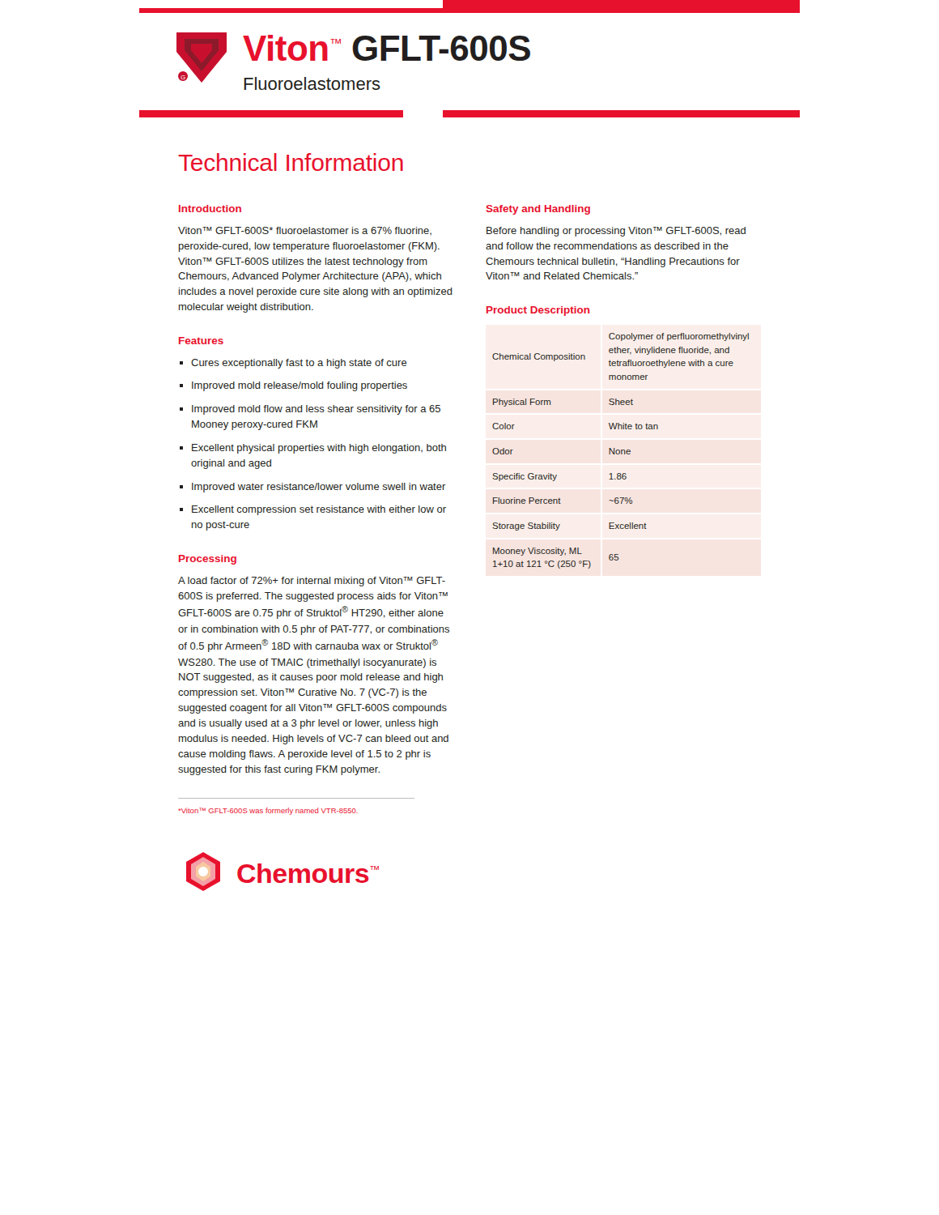G
Viton™ GFLT-600S
Fluoroelastomers
Technical Information
Introduction
Viton™ GFLT-600S* fluoroelastomer is a 67% fluorine, peroxide-cured, low temperature fluoroelastomer (FKM). Viton™ GFLT-600S utilizes the latest technology from Chemours, Advanced Polymer Architecture (APA), which includes a novel peroxide cure site along with an optimized molecular weight distribution.
Features
Cures exceptionally fast to a high state of cure
Improved mold release/mold fouling properties
Improved mold flow and less shear sensitivity for a 65 Mooney peroxy-cured FKM
Excellent physical properties with high elongation, both original and aged
Improved water resistance/lower volume swell in water
Excellent compression set resistance with either low or no post-cure
Processing
A load factor of 72%+ for internal mixing of Viton™ GFLT-600S is preferred. The suggested process aids for Viton™ GFLT-600S are 0.75 phr of Struktol® HT290, either alone or in combination with 0.5 phr of PAT-777, or combinations of 0.5 phr Armeen® 18D with carnauba wax or Struktol® WS280. The use of TMAIC (trimethallyl isocyanurate) is NOT suggested, as it causes poor mold release and high compression set. Viton™ Curative No. 7 (VC-7) is the suggested coagent for all Viton™ GFLT-600S compounds and is usually used at a 3 phr level or lower, unless high modulus is needed. High levels of VC-7 can bleed out and cause molding flaws. A peroxide level of 1.5 to 2 phr is suggested for this fast curing FKM polymer.
*Viton™ GFLT-600S was formerly named VTR-8550.
Safety and Handling
Before handling or processing Viton™ GFLT-600S, read and follow the recommendations as described in the Chemours technical bulletin, “Handling Precautions for Viton™ and Related Chemicals.”
Product Description
| Chemical Composition | Copolymer of perfluoromethylvinyl ether, vinylidene fluoride, and tetrafluoroethylene with a cure monomer |
| Physical Form | Sheet |
| Color | White to tan |
| Odor | None |
| Specific Gravity | 1.86 |
| Fluorine Percent | ~67% |
| Storage Stability | Excellent |
| Mooney Viscosity, ML 1+10 at 121 °C (250 °F) | 65 |
Chemours™